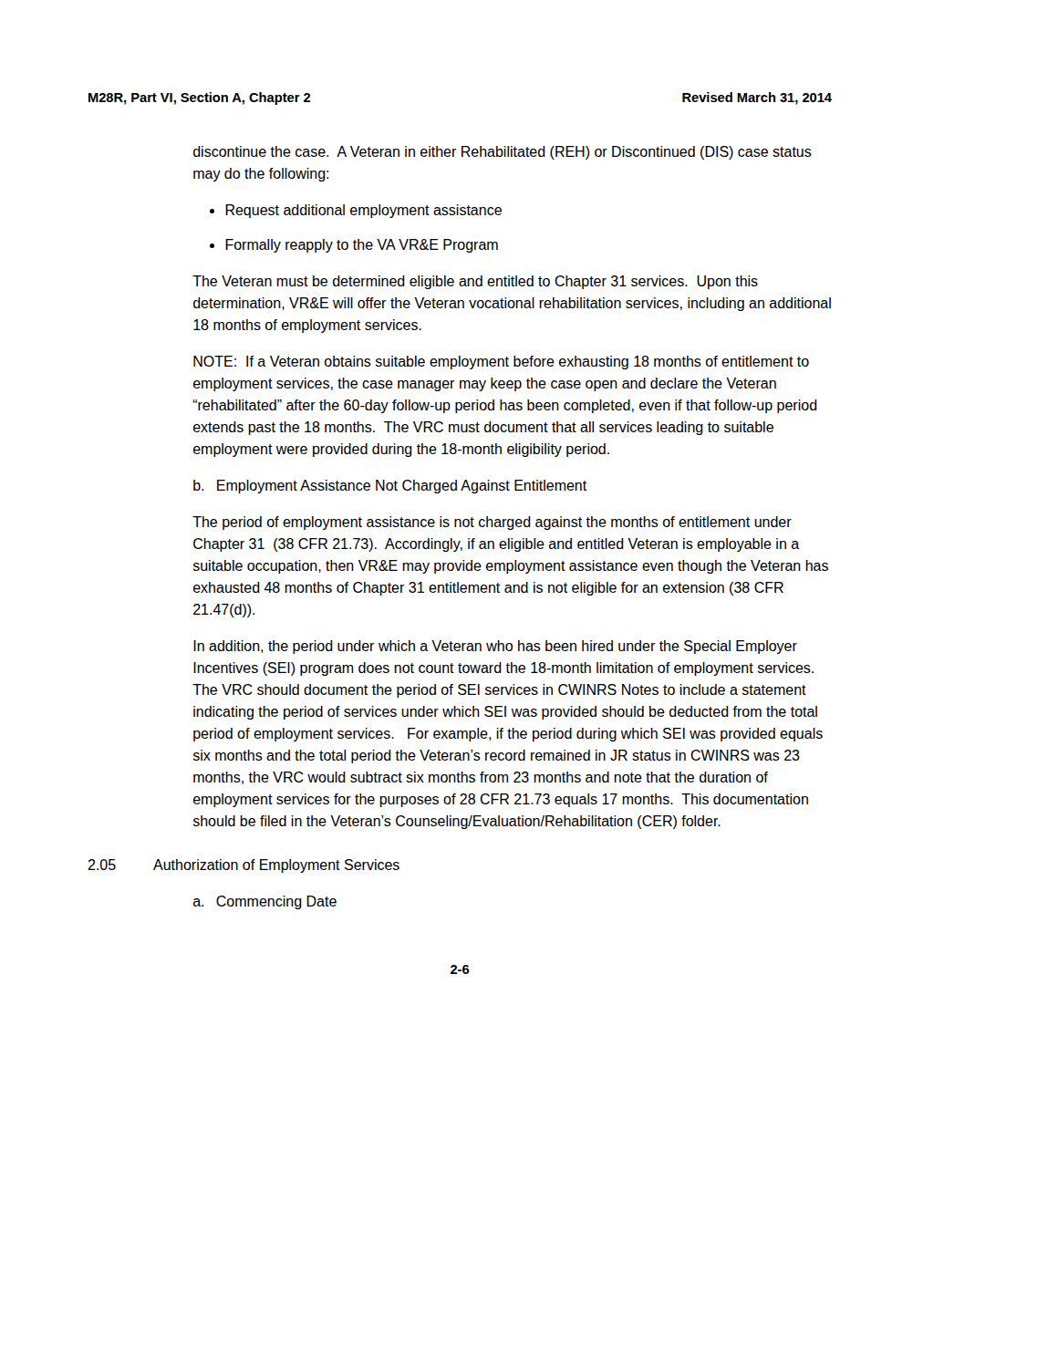M28R, Part VI, Section A, Chapter 2 Revised March 31, 2014
discontinue the case. A Veteran in either Rehabilitated (REH) or Discontinued (DIS) case status may do the following:
Request additional employment assistance
Formally reapply to the VA VR&E Program
The Veteran must be determined eligible and entitled to Chapter 31 services. Upon this determination, VR&E will offer the Veteran vocational rehabilitation services, including an additional 18 months of employment services.
NOTE: If a Veteran obtains suitable employment before exhausting 18 months of entitlement to employment services, the case manager may keep the case open and declare the Veteran “rehabilitated” after the 60-day follow-up period has been completed, even if that follow-up period extends past the 18 months. The VRC must document that all services leading to suitable employment were provided during the 18-month eligibility period.
b.
Employment Assistance Not Charged Against Entitlement
The period of employment assistance is not charged against the months of entitlement under Chapter 31 (38 CFR 21.73). Accordingly, if an eligible and entitled Veteran is employable in a suitable occupation, then VR&E may provide employment assistance even though the Veteran has exhausted 48 months of Chapter 31 entitlement and is not eligible for an extension (38 CFR 21.47(d)).
In addition, the period under which a Veteran who has been hired under the Special Employer Incentives (SEI) program does not count toward the 18-month limitation of employment services. The VRC should document the period of SEI services in CWINRS Notes to include a statement indicating the period of services under which SEI was provided should be deducted from the total period of employment services. For example, if the period during which SEI was provided equals six months and the total period the Veteran’s record remained in JR status in CWINRS was 23 months, the VRC would subtract six months from 23 months and note that the duration of employment services for the purposes of 28 CFR 21.73 equals 17 months. This documentation should be filed in the Veteran’s Counseling/Evaluation/Rehabilitation (CER) folder.
2.05
Authorization of Employment Services
a.
Commencing Date
2-6